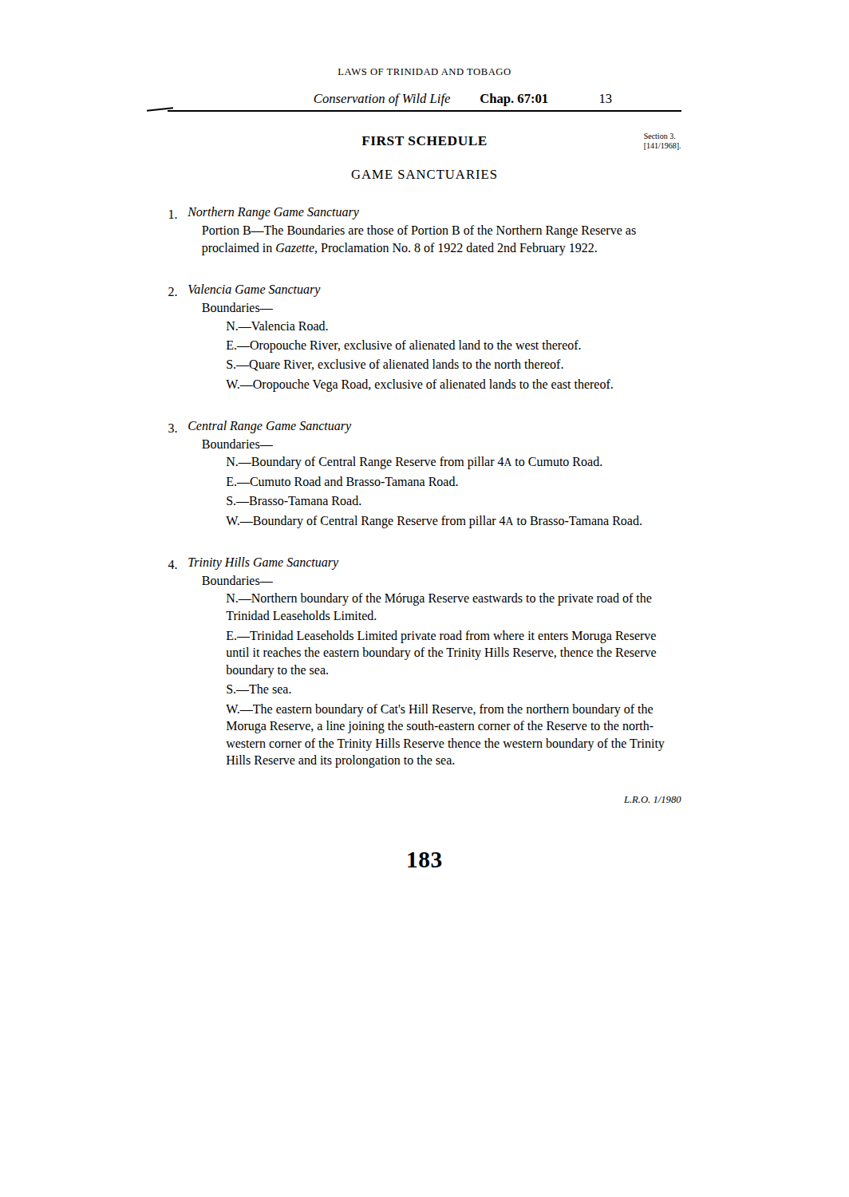LAWS OF TRINIDAD AND TOBAGO
Conservation of Wild Life Chap. 67:01 13
Section 3.
[141/1968].
FIRST SCHEDULE
GAME SANCTUARIES
1. Northern Range Game Sanctuary
Portion B—The Boundaries are those of Portion B of the Northern Range Reserve as proclaimed in Gazette, Proclamation No. 8 of 1922 dated 2nd February 1922.
2. Valencia Game Sanctuary
Boundaries—
N.—Valencia Road.
E.—Oropouche River, exclusive of alienated land to the west thereof.
S.—Quare River, exclusive of alienated lands to the north thereof.
W.—Oropouche Vega Road, exclusive of alienated lands to the east thereof.
3. Central Range Game Sanctuary
Boundaries—
N.—Boundary of Central Range Reserve from pillar 4A to Cumuto Road.
E.—Cumuto Road and Brasso-Tamana Road.
S.—Brasso-Tamana Road.
W.—Boundary of Central Range Reserve from pillar 4A to Brasso-Tamana Road.
4. Trinity Hills Game Sanctuary
Boundaries—
N.—Northern boundary of the Móruga Reserve eastwards to the private road of the Trinidad Leaseholds Limited.
E.—Trinidad Leaseholds Limited private road from where it enters Moruga Reserve until it reaches the eastern boundary of the Trinity Hills Reserve, thence the Reserve boundary to the sea.
S.—The sea.
W.—The eastern boundary of Cat's Hill Reserve, from the northern boundary of the Moruga Reserve, a line joining the south-eastern corner of the Reserve to the north-western corner of the Trinity Hills Reserve thence the western boundary of the Trinity Hills Reserve and its prolongation to the sea.
L.R.O. 1/1980
183